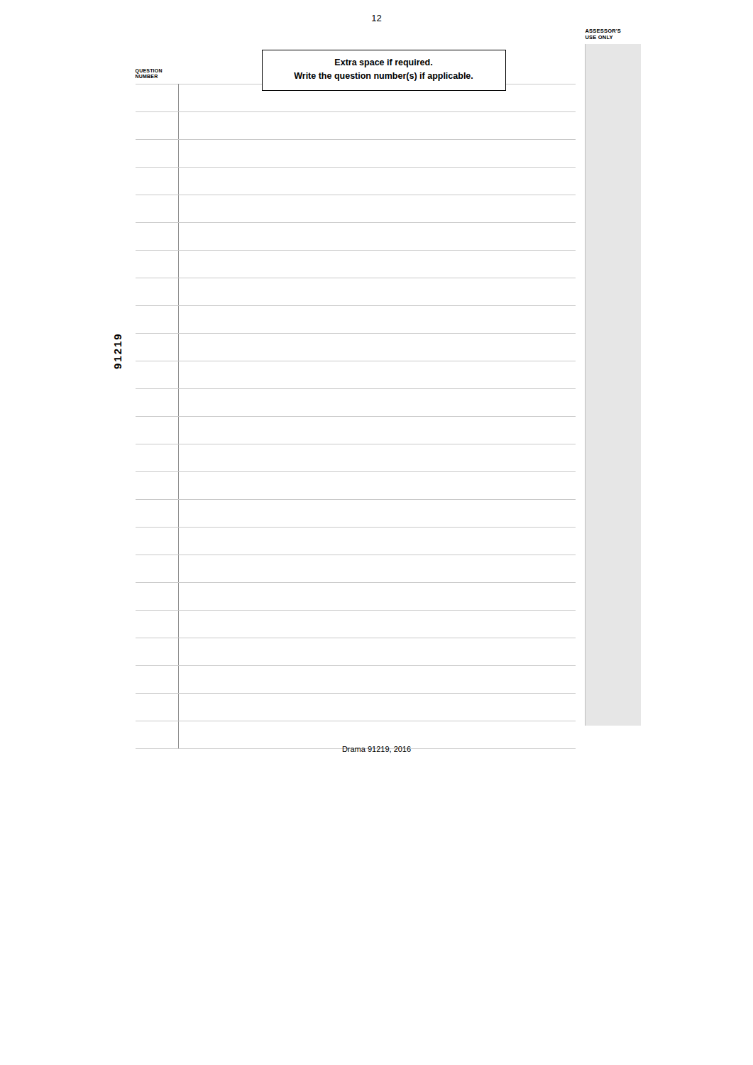12
Assessor's
use only
91219
Extra space if required.
Write the question number(s) if applicable.
Question
number
Drama 91219, 2016